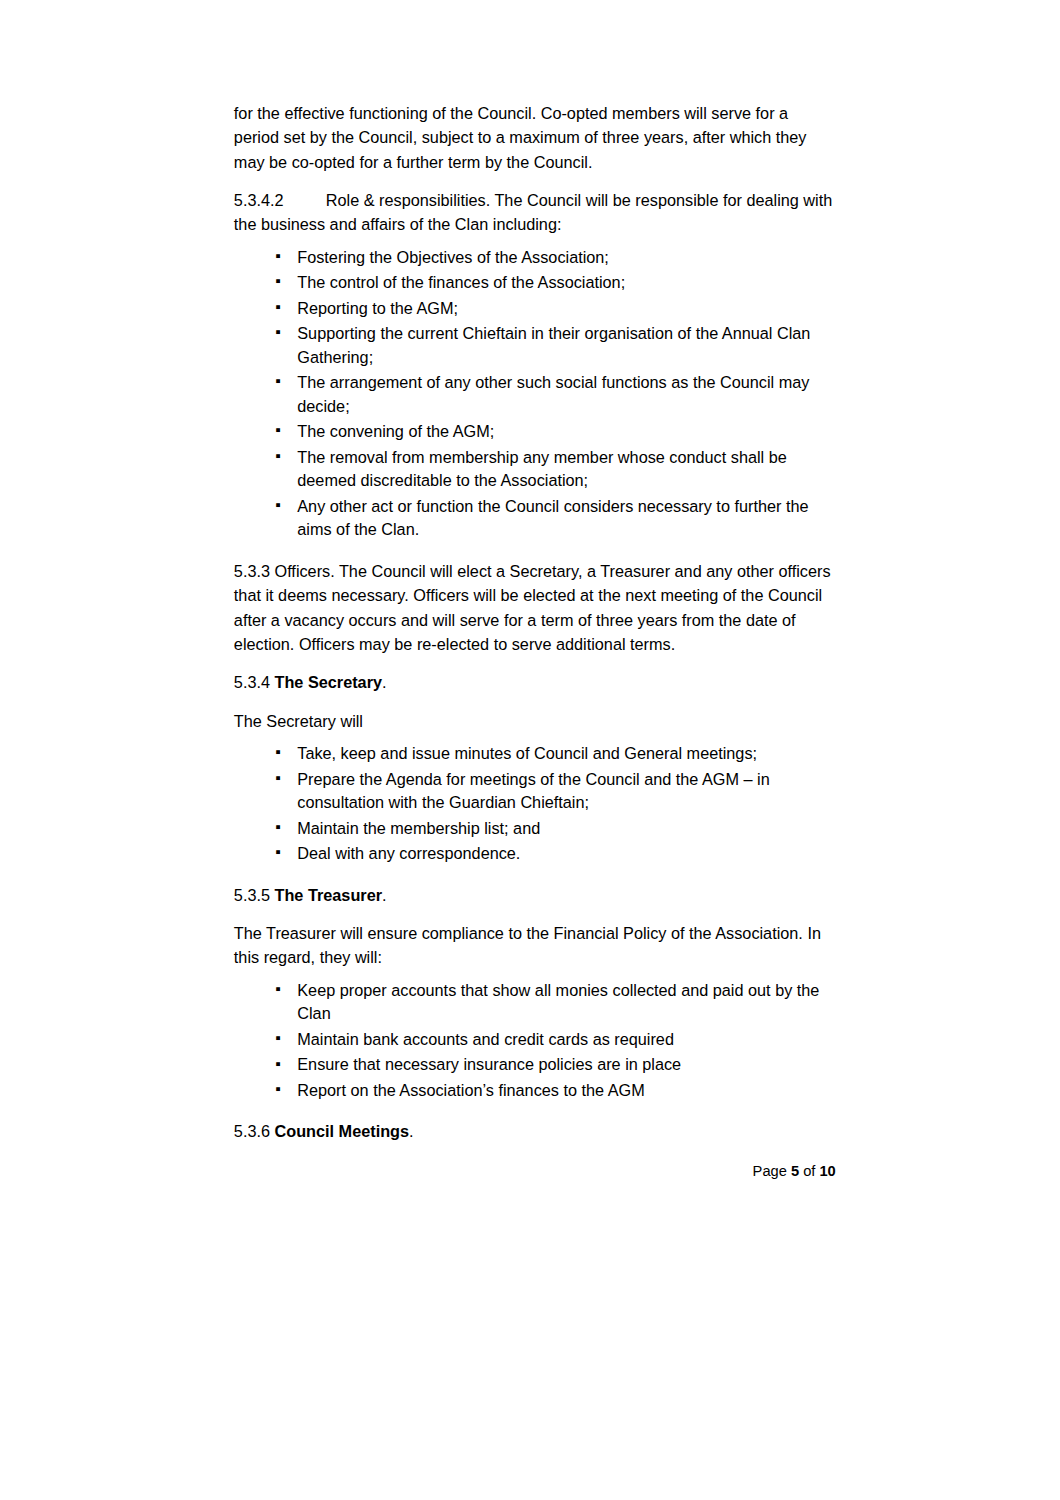for the effective functioning of the Council. Co-opted members will serve for a period set by the Council, subject to a maximum of three years, after which they may be co-opted for a further term by the Council.
5.3.4.2 Role & responsibilities. The Council will be responsible for dealing with the business and affairs of the Clan including:
Fostering the Objectives of the Association;
The control of the finances of the Association;
Reporting to the AGM;
Supporting the current Chieftain in their organisation of the Annual Clan Gathering;
The arrangement of any other such social functions as the Council may decide;
The convening of the AGM;
The removal from membership any member whose conduct shall be deemed discreditable to the Association;
Any other act or function the Council considers necessary to further the aims of the Clan.
5.3.3 Officers. The Council will elect a Secretary, a Treasurer and any other officers that it deems necessary. Officers will be elected at the next meeting of the Council after a vacancy occurs and will serve for a term of three years from the date of election. Officers may be re-elected to serve additional terms.
5.3.4 The Secretary.
The Secretary will
Take, keep and issue minutes of Council and General meetings;
Prepare the Agenda for meetings of the Council and the AGM – in consultation with the Guardian Chieftain;
Maintain the membership list; and
Deal with any correspondence.
5.3.5 The Treasurer.
The Treasurer will ensure compliance to the Financial Policy of the Association. In this regard, they will:
Keep proper accounts that show all monies collected and paid out by the Clan
Maintain bank accounts and credit cards as required
Ensure that necessary insurance policies are in place
Report on the Association’s finances to the AGM
5.3.6 Council Meetings.
Page 5 of 10